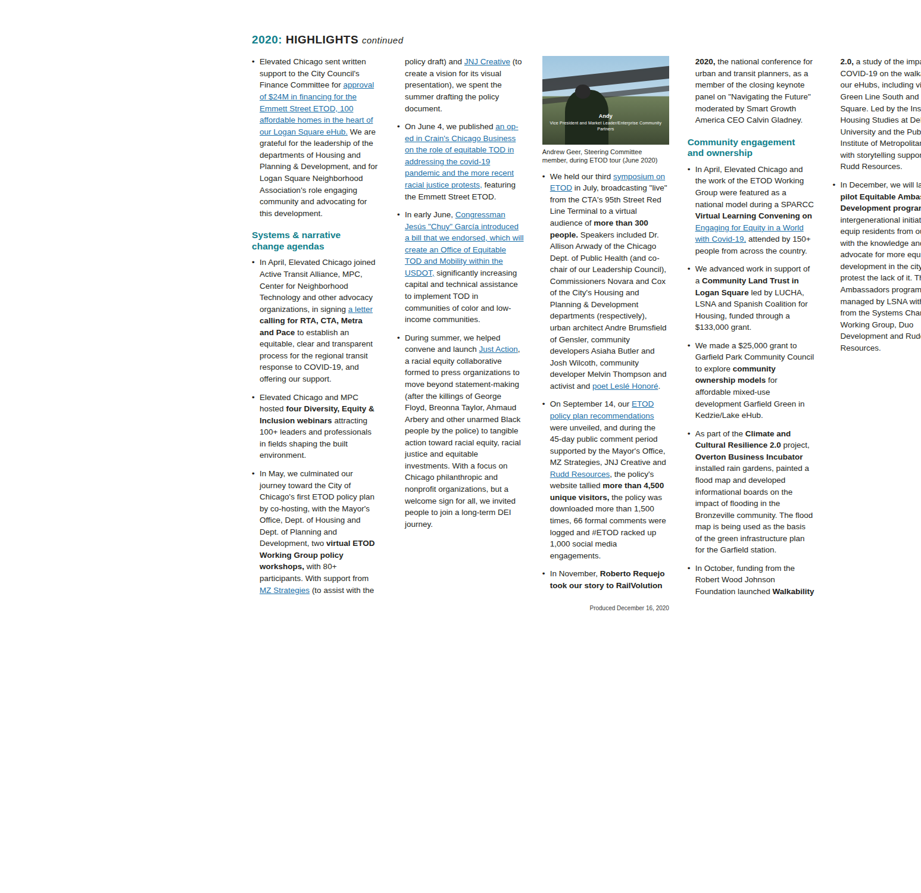2020: HIGHLIGHTS continued
Elevated Chicago sent written support to the City Council's Finance Committee for approval of $24M in financing for the Emmett Street ETOD, 100 affordable homes in the heart of our Logan Square eHub. We are grateful for the leadership of the departments of Housing and Planning & Development, and for Logan Square Neighborhood Association's role engaging community and advocating for this development.
Systems & narrative
change agendas
In April, Elevated Chicago joined Active Transit Alliance, MPC, Center for Neighborhood Technology and other advocacy organizations, in signing a letter calling for RTA, CTA, Metra and Pace to establish an equitable, clear and transparent process for the regional transit response to COVID-19, and offering our support.
Elevated Chicago and MPC hosted four Diversity, Equity & Inclusion webinars attracting 100+ leaders and professionals in fields shaping the built environment.
In May, we culminated our journey toward the City of Chicago's first ETOD policy plan by co-hosting, with the Mayor's Office, Dept. of Housing and Dept. of Planning and Development, two virtual ETOD Working Group policy workshops, with 80+ participants. With support from MZ Strategies (to assist with the policy draft) and JNJ Creative (to create a vision for its visual presentation), we spent the summer drafting the policy document.
On June 4, we published an op-ed in Crain's Chicago Business on the role of equitable TOD in addressing the covid-19 pandemic and the more recent racial justice protests, featuring the Emmett Street ETOD.
In early June, Congressman Jesús "Chuy" García introduced a bill that we endorsed, which will create an Office of Equitable TOD and Mobility within the USDOT, significantly increasing capital and technical assistance to implement TOD in communities of color and low-income communities.
During summer, we helped convene and launch Just Action, a racial equity collaborative formed to press organizations to move beyond statement-making (after the killings of George Floyd, Breonna Taylor, Ahmaud Arbery and other unarmed Black people by the police) to tangible action toward racial equity, racial justice and equitable investments. With a focus on Chicago philanthropic and nonprofit organizations, but a welcome sign for all, we invited people to join a long-term DEI journey.
Andy Vice President and Market Leader/Enterprise Community Partners
Andrew Geer, Steering Committee member, during ETOD tour (June 2020)
We held our third symposium on ETOD in July, broadcasting "live" from the CTA's 95th Street Red Line Terminal to a virtual audience of more than 300 people. Speakers included Dr. Allison Arwady of the Chicago Dept. of Public Health (and co-chair of our Leadership Council), Commissioners Novara and Cox of the City's Housing and Planning & Development departments (respectively), urban architect Andre Brumsfield of Gensler, community developers Asiaha Butler and Josh Wilcoth, community developer Melvin Thompson and activist and poet Leslé Honoré.
On September 14, our ETOD policy plan recommendations were unveiled, and during the 45-day public comment period supported by the Mayor's Office, MZ Strategies, JNJ Creative and Rudd Resources, the policy's website tallied more than 4,500 unique visitors, the policy was downloaded more than 1,500 times, 66 formal comments were logged and #ETOD racked up 1,000 social media engagements.
In November, Roberto Requejo took our story to RailVolution 2020, the national conference for urban and transit planners, as a member of the closing keynote panel on "Navigating the Future" moderated by Smart Growth America CEO Calvin Gladney.
Community engagement
and ownership
In April, Elevated Chicago and the work of the ETOD Working Group were featured as a national model during a SPARCC Virtual Learning Convening on Engaging for Equity in a World with Covid-19, attended by 150+ people from across the country.
We advanced work in support of a Community Land Trust in Logan Square led by LUCHA, LSNA and Spanish Coalition for Housing, funded through a $133,000 grant.
We made a $25,000 grant to Garfield Park Community Council to explore community ownership models for affordable mixed-use development Garfield Green in Kedzie/Lake eHub.
As part of the Climate and Cultural Resilience 2.0 project, Overton Business Incubator installed rain gardens, painted a flood map and developed informational boards on the impact of flooding in the Bronzeville community. The flood map is being used as the basis of the green infrastructure plan for the Garfield station.
In October, funding from the Robert Wood Johnson Foundation launched Walkability 2.0, a study of the impact of COVID-19 on the walkability of our eHubs, including videos for Green Line South and Logan Square. Led by the Institute for Housing Studies at DePaul University and the Public Health Institute of Metropolitan Chicago, with storytelling support from Rudd Resources.
In December, we will launch the pilot Equitable Ambassadors Development program, an intergenerational initiative to equip residents from our eHubs with the knowledge and tools to advocate for more equitable development in the city, and to protest the lack of it. The Ambassadors program is managed by LSNA with support from the Systems Change Working Group, Duo Development and Rudd Resources.
Produced December 16, 2020